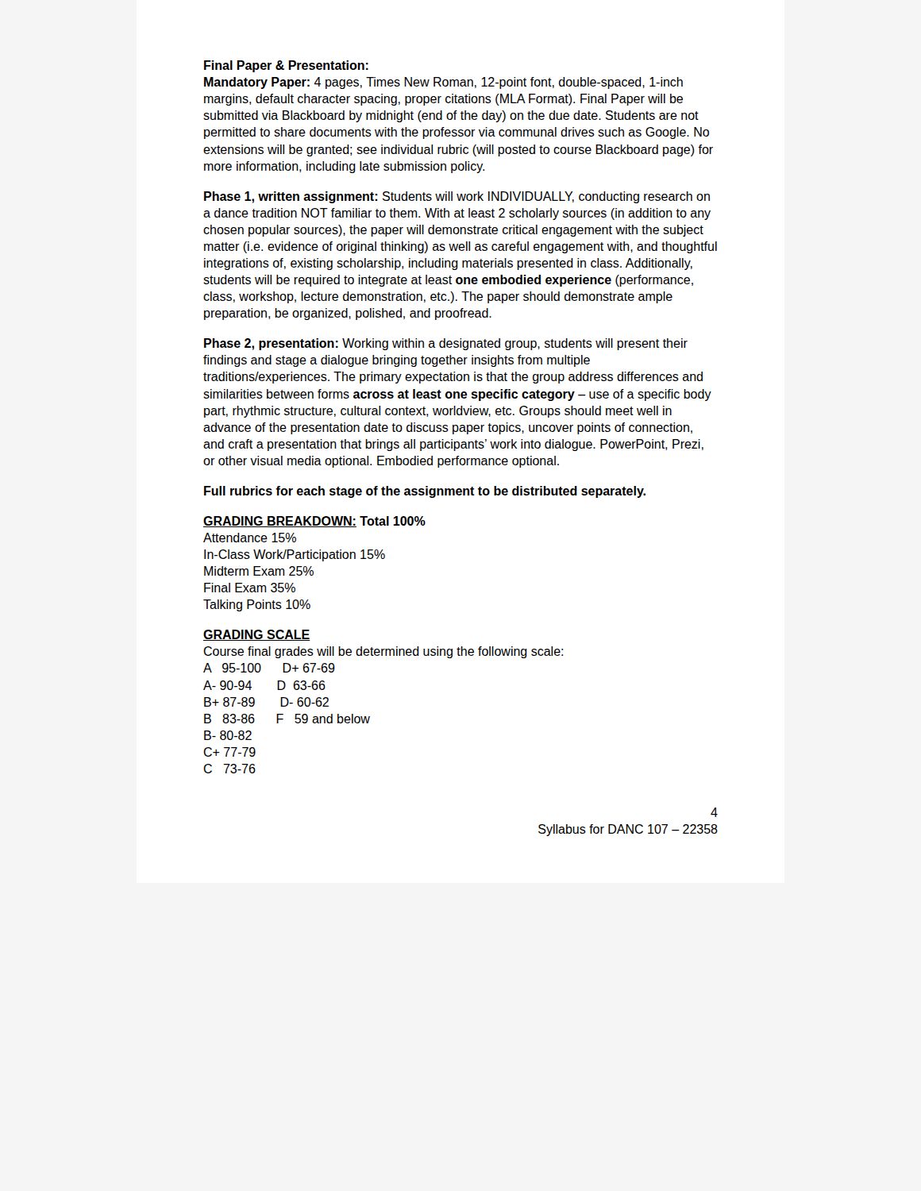Final Paper & Presentation:
Mandatory Paper: 4 pages, Times New Roman, 12-point font, double-spaced, 1-inch margins, default character spacing, proper citations (MLA Format). Final Paper will be submitted via Blackboard by midnight (end of the day) on the due date. Students are not permitted to share documents with the professor via communal drives such as Google. No extensions will be granted; see individual rubric (will posted to course Blackboard page) for more information, including late submission policy.
Phase 1, written assignment: Students will work INDIVIDUALLY, conducting research on a dance tradition NOT familiar to them. With at least 2 scholarly sources (in addition to any chosen popular sources), the paper will demonstrate critical engagement with the subject matter (i.e. evidence of original thinking) as well as careful engagement with, and thoughtful integrations of, existing scholarship, including materials presented in class. Additionally, students will be required to integrate at least one embodied experience (performance, class, workshop, lecture demonstration, etc.). The paper should demonstrate ample preparation, be organized, polished, and proofread.
Phase 2, presentation: Working within a designated group, students will present their findings and stage a dialogue bringing together insights from multiple traditions/experiences. The primary expectation is that the group address differences and similarities between forms across at least one specific category – use of a specific body part, rhythmic structure, cultural context, worldview, etc. Groups should meet well in advance of the presentation date to discuss paper topics, uncover points of connection, and craft a presentation that brings all participants’ work into dialogue. PowerPoint, Prezi, or other visual media optional. Embodied performance optional.
Full rubrics for each stage of the assignment to be distributed separately.
GRADING BREAKDOWN: Total 100%
Attendance 15%
In-Class Work/Participation 15%
Midterm Exam 25%
Final Exam 35%
Talking Points 10%
GRADING SCALE
Course final grades will be determined using the following scale:
A 95-100 D+ 67-69 A- 90-94 D 63-66 B+ 87-89 D- 60-62 B 83-86 F 59 and below B- 80-82 C+ 77-79 C 73-76
4 Syllabus for DANC 107 – 22358